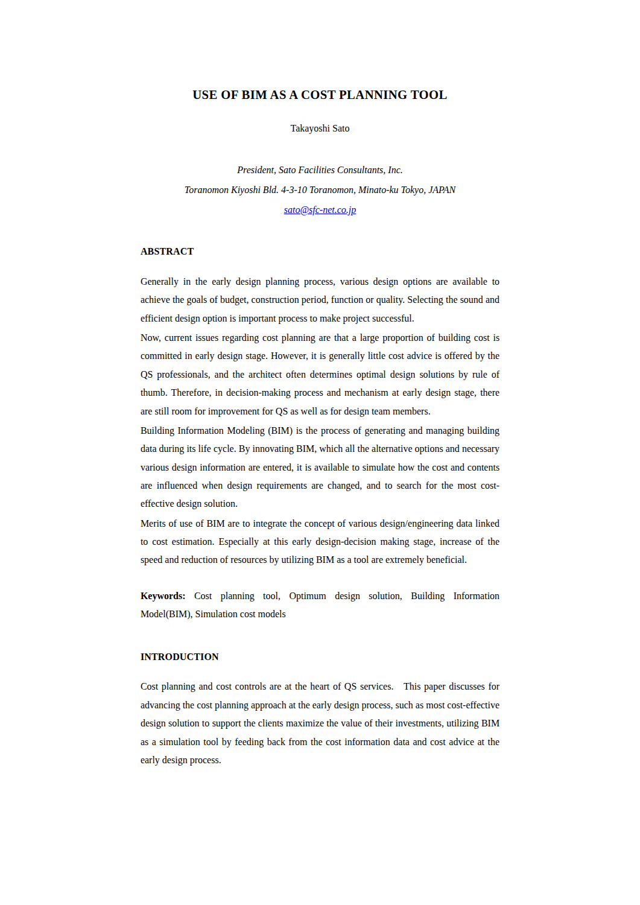USE OF BIM AS A COST PLANNING TOOL
Takayoshi Sato
President, Sato Facilities Consultants, Inc.
Toranomon Kiyoshi Bld. 4-3-10 Toranomon, Minato-ku Tokyo, JAPAN
sato@sfc-net.co.jp
ABSTRACT
Generally in the early design planning process, various design options are available to achieve the goals of budget, construction period, function or quality. Selecting the sound and efficient design option is important process to make project successful.
Now, current issues regarding cost planning are that a large proportion of building cost is committed in early design stage. However, it is generally little cost advice is offered by the QS professionals, and the architect often determines optimal design solutions by rule of thumb. Therefore, in decision-making process and mechanism at early design stage, there are still room for improvement for QS as well as for design team members.
Building Information Modeling (BIM) is the process of generating and managing building data during its life cycle. By innovating BIM, which all the alternative options and necessary various design information are entered, it is available to simulate how the cost and contents are influenced when design requirements are changed, and to search for the most cost-effective design solution.
Merits of use of BIM are to integrate the concept of various design/engineering data linked to cost estimation. Especially at this early design-decision making stage, increase of the speed and reduction of resources by utilizing BIM as a tool are extremely beneficial.
Keywords: Cost planning tool, Optimum design solution, Building Information Model(BIM), Simulation cost models
INTRODUCTION
Cost planning and cost controls are at the heart of QS services. This paper discusses for advancing the cost planning approach at the early design process, such as most cost-effective design solution to support the clients maximize the value of their investments, utilizing BIM as a simulation tool by feeding back from the cost information data and cost advice at the early design process.